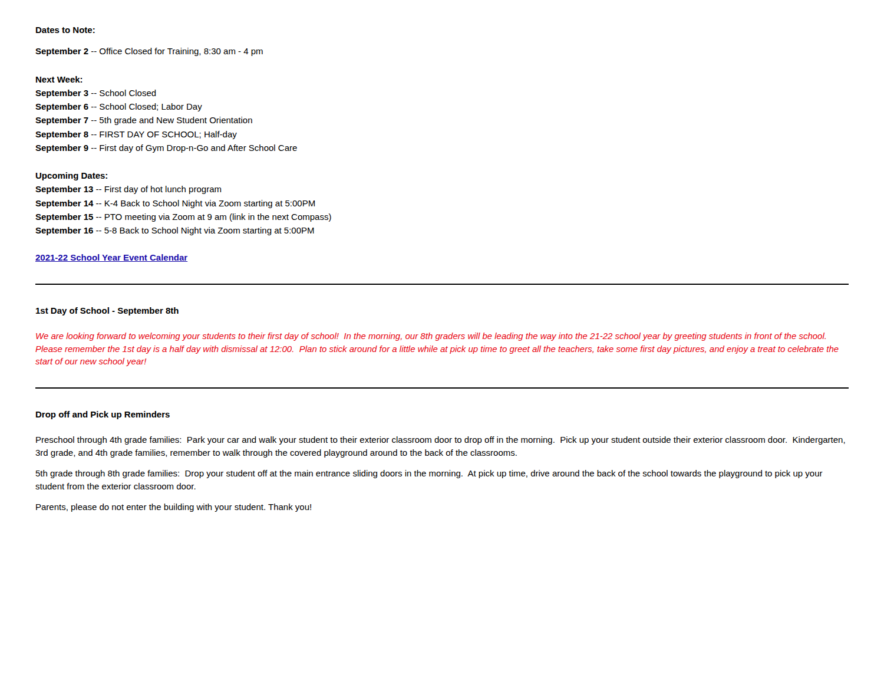Dates to Note:
September 2 -- Office Closed for Training, 8:30 am - 4 pm
Next Week:
September 3 -- School Closed
September 6 -- School Closed; Labor Day
September 7 -- 5th grade and New Student Orientation
September 8 -- FIRST DAY OF SCHOOL; Half-day
September 9 -- First day of Gym Drop-n-Go and After School Care
Upcoming Dates:
September 13 -- First day of hot lunch program
September 14 -- K-4 Back to School Night via Zoom starting at 5:00PM
September 15 -- PTO meeting via Zoom at 9 am (link in the next Compass)
September 16 -- 5-8 Back to School Night via Zoom starting at 5:00PM
2021-22 School Year Event Calendar
1st Day of School - September 8th
We are looking forward to welcoming your students to their first day of school! In the morning, our 8th graders will be leading the way into the 21-22 school year by greeting students in front of the school. Please remember the 1st day is a half day with dismissal at 12:00. Plan to stick around for a little while at pick up time to greet all the teachers, take some first day pictures, and enjoy a treat to celebrate the start of our new school year!
Drop off and Pick up Reminders
Preschool through 4th grade families: Park your car and walk your student to their exterior classroom door to drop off in the morning. Pick up your student outside their exterior classroom door. Kindergarten, 3rd grade, and 4th grade families, remember to walk through the covered playground around to the back of the classrooms.
5th grade through 8th grade families: Drop your student off at the main entrance sliding doors in the morning. At pick up time, drive around the back of the school towards the playground to pick up your student from the exterior classroom door.
Parents, please do not enter the building with your student. Thank you!